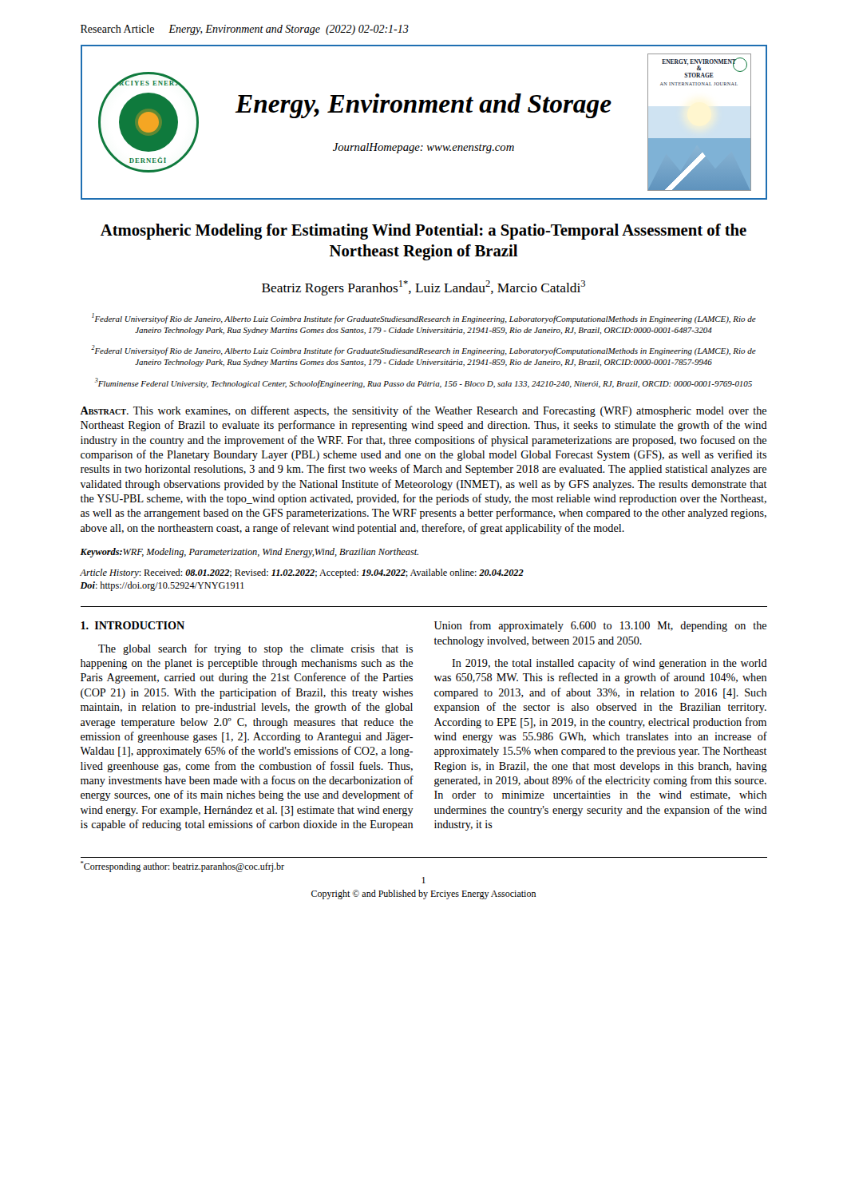Research Article Energy, Environment and Storage (2022) 02-02:1-13
ERCIYES ENERJİ
DERNEĞİ
Energy, Environment and Storage
JournalHomepage: www.enenstrg.com
ENERGY, ENVIRONMENT
&
STORAGE
AN INTERNATIONAL JOURNAL
Atmospheric Modeling for Estimating Wind Potential: a Spatio-Temporal Assessment of the Northeast Region of Brazil
Beatriz Rogers Paranhos1*, Luiz Landau2, Marcio Cataldi3
1Federal Universityof Rio de Janeiro, Alberto Luiz Coimbra Institute for GraduateStudiesandResearch in Engineering, LaboratoryofComputationalMethods in Engineering (LAMCE), Rio de Janeiro Technology Park, Rua Sydney Martins Gomes dos Santos, 179 - Cidade Universitária, 21941-859, Rio de Janeiro, RJ, Brazil, ORCID:0000-0001-6487-3204
2Federal Universityof Rio de Janeiro, Alberto Luiz Coimbra Institute for GraduateStudiesandResearch in Engineering, LaboratoryofComputationalMethods in Engineering (LAMCE), Rio de Janeiro Technology Park, Rua Sydney Martins Gomes dos Santos, 179 - Cidade Universitária, 21941-859, Rio de Janeiro, RJ, Brazil, ORCID:0000-0001-7857-9946
3Fluminense Federal University, Technological Center, SchoolofEngineering, Rua Passo da Pátria, 156 - Bloco D, sala 133, 24210-240, Niterói, RJ, Brazil, ORCID: 0000-0001-9769-0105
Abstract. This work examines, on different aspects, the sensitivity of the Weather Research and Forecasting (WRF) atmospheric model over the Northeast Region of Brazil to evaluate its performance in representing wind speed and direction. Thus, it seeks to stimulate the growth of the wind industry in the country and the improvement of the WRF. For that, three compositions of physical parameterizations are proposed, two focused on the comparison of the Planetary Boundary Layer (PBL) scheme used and one on the global model Global Forecast System (GFS), as well as verified its results in two horizontal resolutions, 3 and 9 km. The first two weeks of March and September 2018 are evaluated. The applied statistical analyzes are validated through observations provided by the National Institute of Meteorology (INMET), as well as by GFS analyzes. The results demonstrate that the YSU-PBL scheme, with the topo_wind option activated, provided, for the periods of study, the most reliable wind reproduction over the Northeast, as well as the arrangement based on the GFS parameterizations. The WRF presents a better performance, when compared to the other analyzed regions, above all, on the northeastern coast, a range of relevant wind potential and, therefore, of great applicability of the model.
Keywords: WRF, Modeling, Parameterization, Wind Energy,Wind, Brazilian Northeast.
Article History: Received: 08.01.2022; Revised: 11.02.2022; Accepted: 19.04.2022; Available online: 20.04.2022
Doi: https://doi.org/10.52924/YNYG1911
1. INTRODUCTION
The global search for trying to stop the climate crisis that is happening on the planet is perceptible through mechanisms such as the Paris Agreement, carried out during the 21st Conference of the Parties (COP 21) in 2015. With the participation of Brazil, this treaty wishes maintain, in relation to pre-industrial levels, the growth of the global average temperature below 2.0º C, through measures that reduce the emission of greenhouse gases [1, 2]. According to Arantegui and Jäger-Waldau [1], approximately 65% of the world's emissions of CO2, a long-lived greenhouse gas, come from the combustion of fossil fuels. Thus, many investments have been made with a focus on the decarbonization of energy sources, one of its main niches being the use and development of wind energy. For example, Hernández et al. [3] estimate that wind energy is capable of reducing total emissions of carbon dioxide in the European Union from approximately 6.600 to 13.100 Mt, depending on the technology involved, between 2015 and 2050.
In 2019, the total installed capacity of wind generation in the world was 650,758 MW. This is reflected in a growth of around 104%, when compared to 2013, and of about 33%, in relation to 2016 [4]. Such expansion of the sector is also observed in the Brazilian territory. According to EPE [5], in 2019, in the country, electrical production from wind energy was 55.986 GWh, which translates into an increase of approximately 15.5% when compared to the previous year. The Northeast Region is, in Brazil, the one that most develops in this branch, having generated, in 2019, about 89% of the electricity coming from this source. In order to minimize uncertainties in the wind estimate, which undermines the country's energy security and the expansion of the wind industry, it is
*Corresponding author: beatriz.paranhos@coc.ufrj.br
1
Copyright © and Published by Erciyes Energy Association